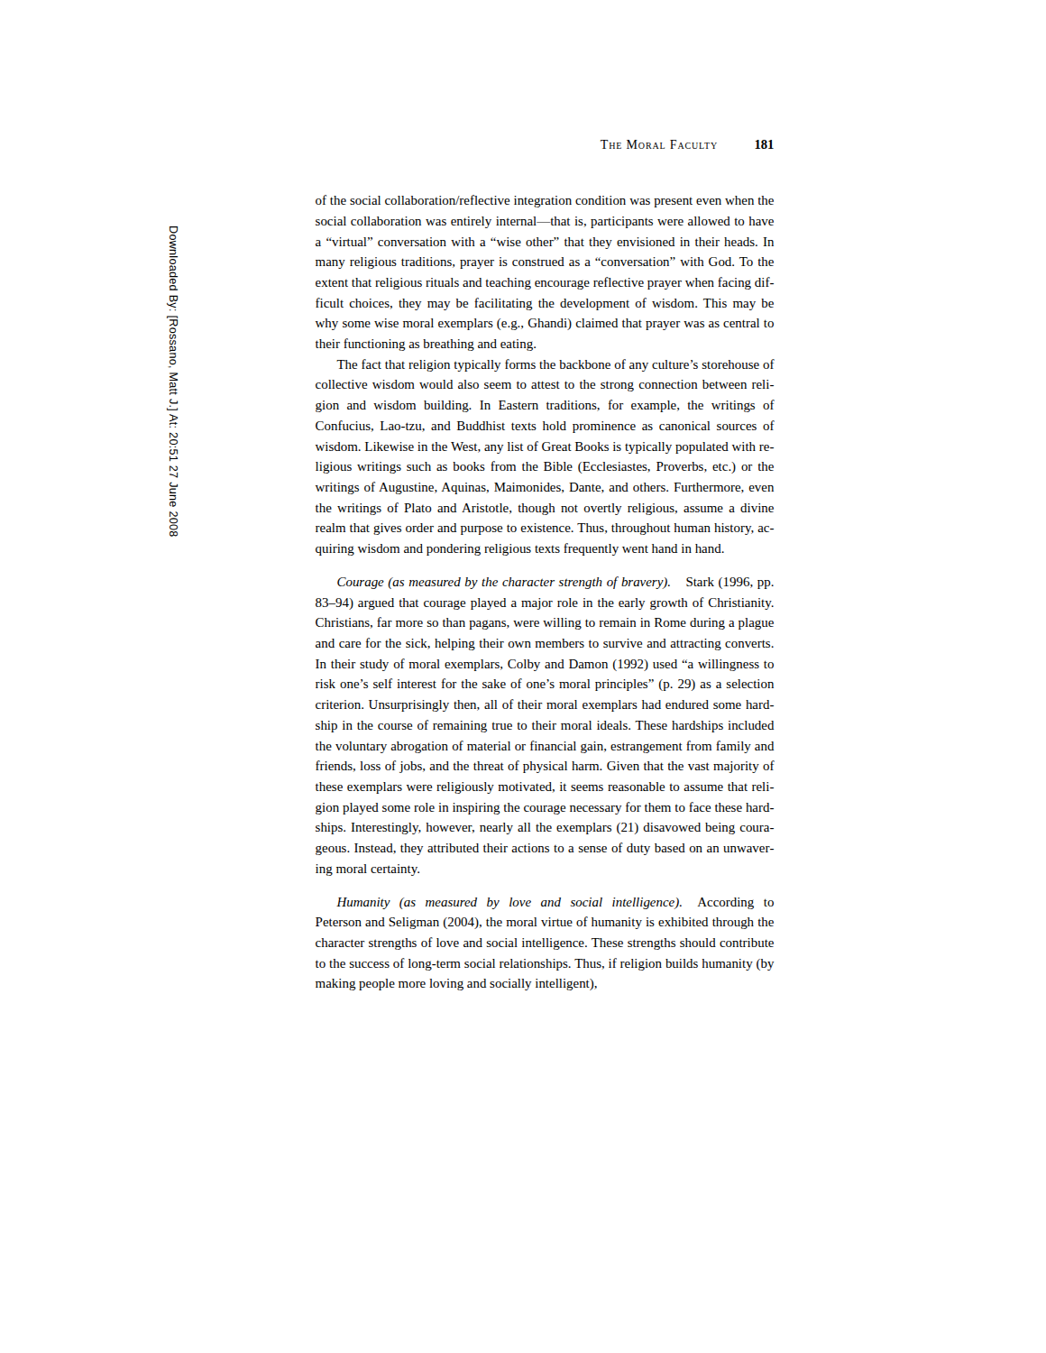Downloaded By: [Rossano, Matt J.] At: 20:51 27 June 2008
The Moral Faculty181
of the social collaboration/reflective integration condition was present even when the social collaboration was entirely internal—that is, participants were allowed to have a “virtual” conversation with a “wise other” that they envisioned in their heads. In many religious traditions, prayer is construed as a “conversation” with God. To the extent that religious rituals and teaching encourage reflective prayer when facing difficult choices, they may be facilitating the development of wisdom. This may be why some wise moral exemplars (e.g., Ghandi) claimed that prayer was as central to their functioning as breathing and eating.
The fact that religion typically forms the backbone of any culture’s storehouse of collective wisdom would also seem to attest to the strong connection between religion and wisdom building. In Eastern traditions, for example, the writings of Confucius, Lao-tzu, and Buddhist texts hold prominence as canonical sources of wisdom. Likewise in the West, any list of Great Books is typically populated with religious writings such as books from the Bible (Ecclesiastes, Proverbs, etc.) or the writings of Augustine, Aquinas, Maimonides, Dante, and others. Furthermore, even the writings of Plato and Aristotle, though not overtly religious, assume a divine realm that gives order and purpose to existence. Thus, throughout human history, acquiring wisdom and pondering religious texts frequently went hand in hand.
Courage (as measured by the character strength of bravery). Stark (1996, pp. 83–94) argued that courage played a major role in the early growth of Christianity. Christians, far more so than pagans, were willing to remain in Rome during a plague and care for the sick, helping their own members to survive and attracting converts. In their study of moral exemplars, Colby and Damon (1992) used “a willingness to risk one’s self interest for the sake of one’s moral principles” (p. 29) as a selection criterion. Unsurprisingly then, all of their moral exemplars had endured some hardship in the course of remaining true to their moral ideals. These hardships included the voluntary abrogation of material or financial gain, estrangement from family and friends, loss of jobs, and the threat of physical harm. Given that the vast majority of these exemplars were religiously motivated, it seems reasonable to assume that religion played some role in inspiring the courage necessary for them to face these hardships. Interestingly, however, nearly all the exemplars (21) disavowed being courageous. Instead, they attributed their actions to a sense of duty based on an unwavering moral certainty.
Humanity (as measured by love and social intelligence). According to Peterson and Seligman (2004), the moral virtue of humanity is exhibited through the character strengths of love and social intelligence. These strengths should contribute to the success of long-term social relationships. Thus, if religion builds humanity (by making people more loving and socially intelligent),